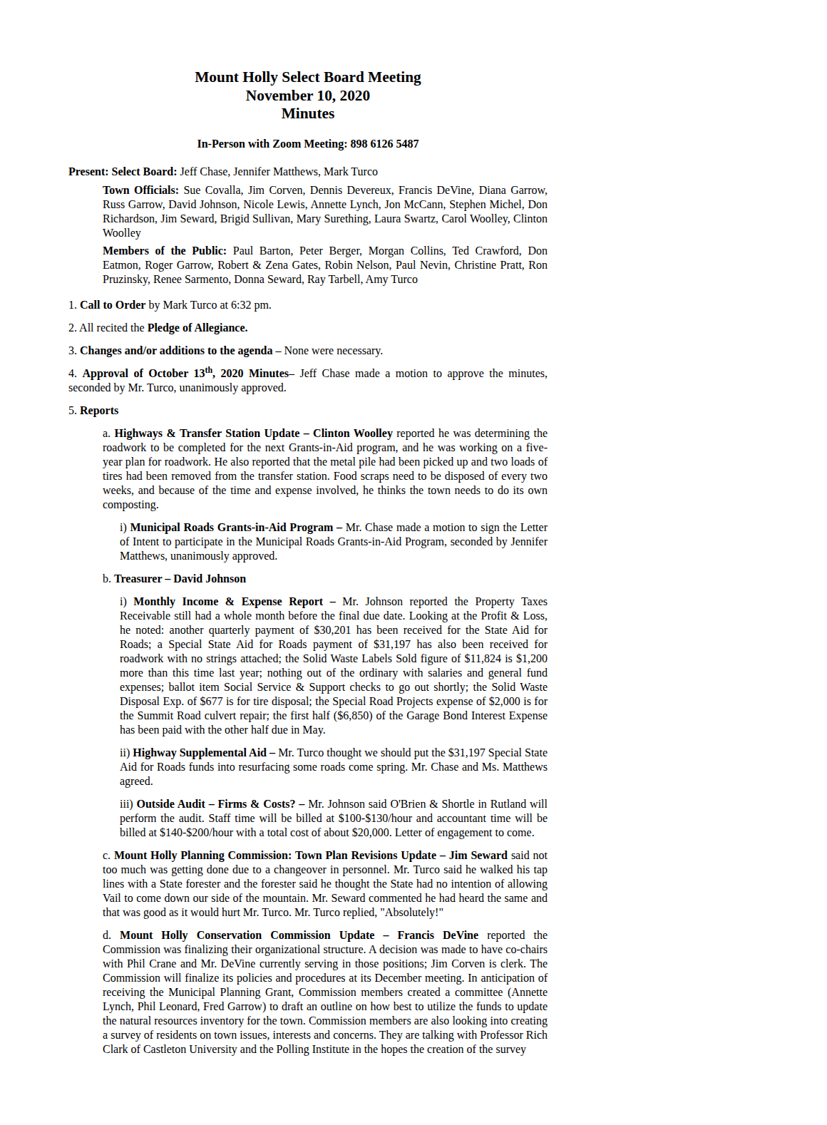Mount Holly Select Board Meeting
November 10, 2020
Minutes
In-Person with Zoom Meeting: 898 6126 5487
Present: Select Board: Jeff Chase, Jennifer Matthews, Mark Turco
Town Officials: Sue Covalla, Jim Corven, Dennis Devereux, Francis DeVine, Diana Garrow, Russ Garrow, David Johnson, Nicole Lewis, Annette Lynch, Jon McCann, Stephen Michel, Don Richardson, Jim Seward, Brigid Sullivan, Mary Surething, Laura Swartz, Carol Woolley, Clinton Woolley
Members of the Public: Paul Barton, Peter Berger, Morgan Collins, Ted Crawford, Don Eatmon, Roger Garrow, Robert & Zena Gates, Robin Nelson, Paul Nevin, Christine Pratt, Ron Pruzinsky, Renee Sarmento, Donna Seward, Ray Tarbell, Amy Turco
1. Call to Order by Mark Turco at 6:32 pm.
2. All recited the Pledge of Allegiance.
3. Changes and/or additions to the agenda – None were necessary.
4. Approval of October 13th, 2020 Minutes– Jeff Chase made a motion to approve the minutes, seconded by Mr. Turco, unanimously approved.
5. Reports
a. Highways & Transfer Station Update – Clinton Woolley reported he was determining the roadwork to be completed for the next Grants-in-Aid program, and he was working on a five-year plan for roadwork. He also reported that the metal pile had been picked up and two loads of tires had been removed from the transfer station. Food scraps need to be disposed of every two weeks, and because of the time and expense involved, he thinks the town needs to do its own composting.
i) Municipal Roads Grants-in-Aid Program – Mr. Chase made a motion to sign the Letter of Intent to participate in the Municipal Roads Grants-in-Aid Program, seconded by Jennifer Matthews, unanimously approved.
b. Treasurer – David Johnson
i) Monthly Income & Expense Report – Mr. Johnson reported the Property Taxes Receivable still had a whole month before the final due date. Looking at the Profit & Loss, he noted: another quarterly payment of $30,201 has been received for the State Aid for Roads; a Special State Aid for Roads payment of $31,197 has also been received for roadwork with no strings attached; the Solid Waste Labels Sold figure of $11,824 is $1,200 more than this time last year; nothing out of the ordinary with salaries and general fund expenses; ballot item Social Service & Support checks to go out shortly; the Solid Waste Disposal Exp. of $677 is for tire disposal; the Special Road Projects expense of $2,000 is for the Summit Road culvert repair; the first half ($6,850) of the Garage Bond Interest Expense has been paid with the other half due in May.
ii) Highway Supplemental Aid – Mr. Turco thought we should put the $31,197 Special State Aid for Roads funds into resurfacing some roads come spring. Mr. Chase and Ms. Matthews agreed.
iii) Outside Audit – Firms & Costs? – Mr. Johnson said O'Brien & Shortle in Rutland will perform the audit. Staff time will be billed at $100-$130/hour and accountant time will be billed at $140-$200/hour with a total cost of about $20,000. Letter of engagement to come.
c. Mount Holly Planning Commission: Town Plan Revisions Update – Jim Seward said not too much was getting done due to a changeover in personnel. Mr. Turco said he walked his tap lines with a State forester and the forester said he thought the State had no intention of allowing Vail to come down our side of the mountain. Mr. Seward commented he had heard the same and that was good as it would hurt Mr. Turco. Mr. Turco replied, "Absolutely!"
d. Mount Holly Conservation Commission Update – Francis DeVine reported the Commission was finalizing their organizational structure. A decision was made to have co-chairs with Phil Crane and Mr. DeVine currently serving in those positions; Jim Corven is clerk. The Commission will finalize its policies and procedures at its December meeting. In anticipation of receiving the Municipal Planning Grant, Commission members created a committee (Annette Lynch, Phil Leonard, Fred Garrow) to draft an outline on how best to utilize the funds to update the natural resources inventory for the town. Commission members are also looking into creating a survey of residents on town issues, interests and concerns. They are talking with Professor Rich Clark of Castleton University and the Polling Institute in the hopes the creation of the survey